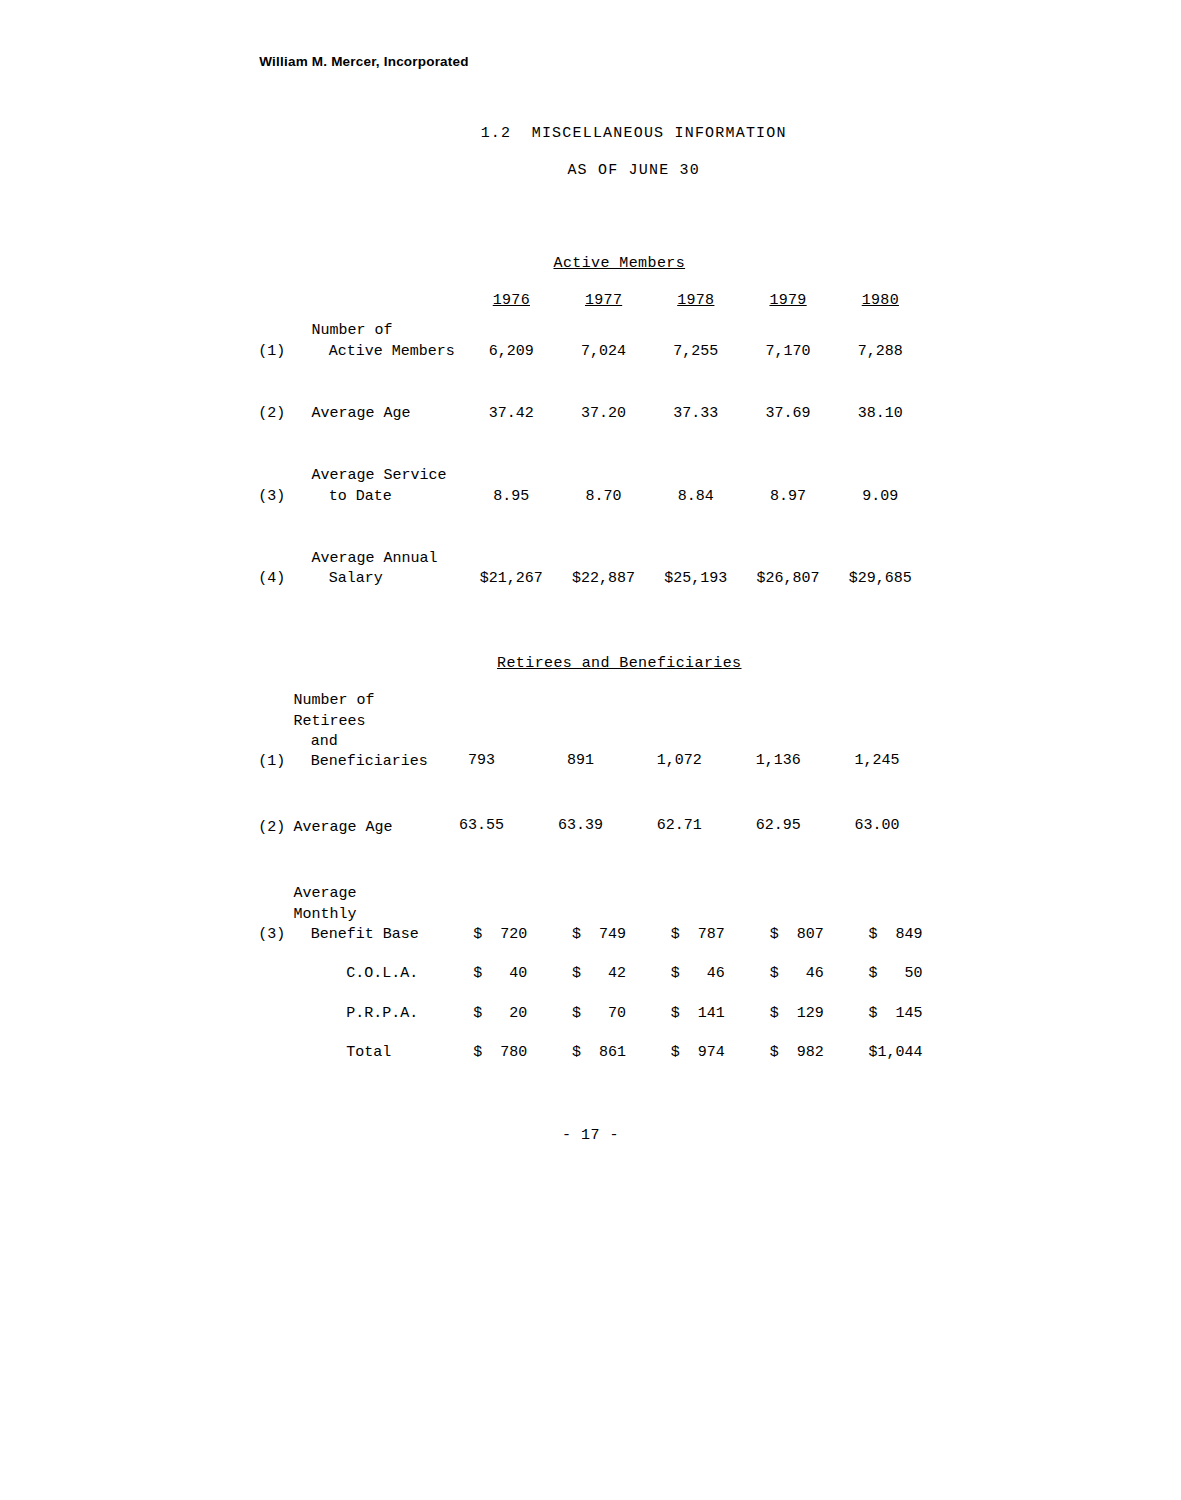William M. Mercer, Incorporated
1.2 MISCELLANEOUS INFORMATION
AS OF JUNE 30
Active Members
| | | 1976 | 1977 | 1978 | 1979 | 1980 |
| --- | --- | --- | --- | --- | --- | --- |
| (1) | Number of Active Members | 6,209 | 7,024 | 7,255 | 7,170 | 7,288 |
| (2) | Average Age | 37.42 | 37.20 | 37.33 | 37.69 | 38.10 |
| (3) | Average Service to Date | 8.95 | 8.70 | 8.84 | 8.97 | 9.09 |
| (4) | Average Annual Salary | $21,267 | $22,887 | $25,193 | $26,807 | $29,685 |
Retirees and Beneficiaries
| (1) | Number of Retirees and Beneficiaries | 793 | 891 | 1,072 | 1,136 | 1,245 |
| (2) | Average Age | 63.55 | 63.39 | 62.71 | 62.95 | 63.00 |
| (3) | Average Monthly Benefit Base | $ 720 | $ 749 | $ 787 | $ 807 | $ 849 |
| | C.O.L.A. | $ 40 | $ 42 | $ 46 | $ 46 | $ 50 |
| | P.R.P.A. | $ 20 | $ 70 | $ 141 | $ 129 | $ 145 |
| | Total | $ 780 | $ 861 | $ 974 | $ 982 | $1,044 |
- 17 -